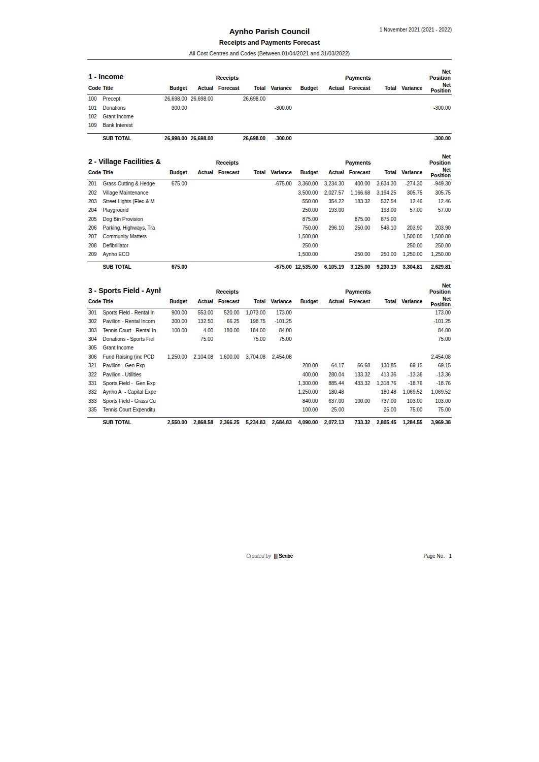1 November 2021 (2021 - 2022)
Aynho Parish Council
Receipts and Payments Forecast
All Cost Centres and Codes (Between 01/04/2021 and 31/03/2022)
| 1 - Income | Receipts | Payments | Net Position |
| Code | Title | Budget | Actual | Forecast | Total | Variance | Budget | Actual | Forecast | Total | Variance | Net Position |
| 100 | Precept | 26,698.00 | 26,698.00 | | 26,698.00 | | | | | | | |
| 101 | Donations | 300.00 | | | | -300.00 | | | | | | -300.00 |
| 102 | Grant Income | | | | | | | | | | | |
| 109 | Bank Interest | | | | | | | | | | | |
| | SUB TOTAL | 26,998.00 | 26,698.00 | | 26,698.00 | -300.00 | | | | | | -300.00 |
| 2 - Village Facilities & M​a | Receipts | Payments | Net Position |
| Code | Title | Budget | Actual | Forecast | Total | Variance | Budget | Actual | Forecast | Total | Variance | Net Position |
| 201 | Grass Cutting & Hedge | 675.00 | | | | -675.00 | 3,360.00 | 3,234.30 | 400.00 | 3,634.30 | -274.30 | -949.30 |
| 202 | Village Maintenance | | | | | | 3,500.00 | 2,027.57 | 1,166.68 | 3,194.25 | 305.75 | 305.75 |
| 203 | Street Lights (Elec & M | | | | | | 550.00 | 354.22 | 183.32 | 537.54 | 12.46 | 12.46 |
| 204 | Playground | | | | | | 250.00 | 193.00 | | 193.00 | 57.00 | 57.00 |
| 205 | Dog Bin Provision | | | | | | 875.00 | | 875.00 | 875.00 | | |
| 206 | Parking, Highways, Tra | | | | | | 750.00 | 296.10 | 250.00 | 546.10 | 203.90 | 203.90 |
| 207 | Community Matters | | | | | | 1,500.00 | | | | 1,500.00 | 1,500.00 |
| 208 | Defibrillator | | | | | | 250.00 | | | | 250.00 | 250.00 |
| 209 | Aynho ECO | | | | | | 1,500.00 | | 250.00 | 250.00 | 1,250.00 | 1,250.00 |
| | SUB TOTAL | 675.00 | | | | -675.00 | 12,535.00 | 6,105.19 | 3,125.00 | 9,230.19 | 3,304.81 | 2,629.81 |
| 3 - Sports Field - Aynho | Receipts | Payments | Net Position |
| Code | Title | Budget | Actual | Forecast | Total | Variance | Budget | Actual | Forecast | Total | Variance | Net Position |
| 301 | Sports Field - Rental In | 900.00 | 553.00 | 520.00 | 1,073.00 | 173.00 | | | | | | 173.00 |
| 302 | Pavilion - Rental Incom | 300.00 | 132.50 | 66.25 | 198.75 | -101.25 | | | | | | -101.25 |
| 303 | Tennis Court - Rental I​n | 100.00 | 4.00 | 180.00 | 184.00 | 84.00 | | | | | | 84.00 |
| 304 | Donations - Sports Fiel | | 75.00 | | 75.00 | 75.00 | | | | | | 75.00 |
| 305 | Grant Income | | | | | | | | | | | |
| 306 | Fund Raising (inc PCD | 1,250.00 | 2,104.08 | 1,600.00 | 3,704.08 | 2,454.08 | | | | | | 2,454.08 |
| 321 | Pavilion - Gen Exp | | | | | | 200.00 | 64.17 | 66.68 | 130.85 | 69.15 | 69.15 |
| 322 | Pavilion - Utilities | | | | | | 400.00 | 280.04 | 133.32 | 413.36 | -13.36 | -13.36 |
| 331 | Sports Field - Gen Exp | | | | | | 1,300.00 | 885.44 | 433.32 | 1,318.76 | -18.76 | -18.76 |
| 332 | Aynho A - Capital Expe | | | | | | 1,250.00 | 180.48 | | 180.48 | 1,069.52 | 1,069.52 |
| 333 | Sports Field - Grass Cu | | | | | | 840.00 | 637.00 | 100.00 | 737.00 | 103.00 | 103.00 |
| 335 | Tennis Court Expenditu | | | | | | 100.00 | 25.00 | | 25.00 | 75.00 | 75.00 |
| | SUB TOTAL | 2,550.00 | 2,868.58 | 2,366.25 | 5,234.83 | 2,684.83 | 4,090.00 | 2,072.13 | 733.32 | 2,805.45 | 1,284.55 | 3,969.38 |
Created by ||| Scribe
Page No. 1